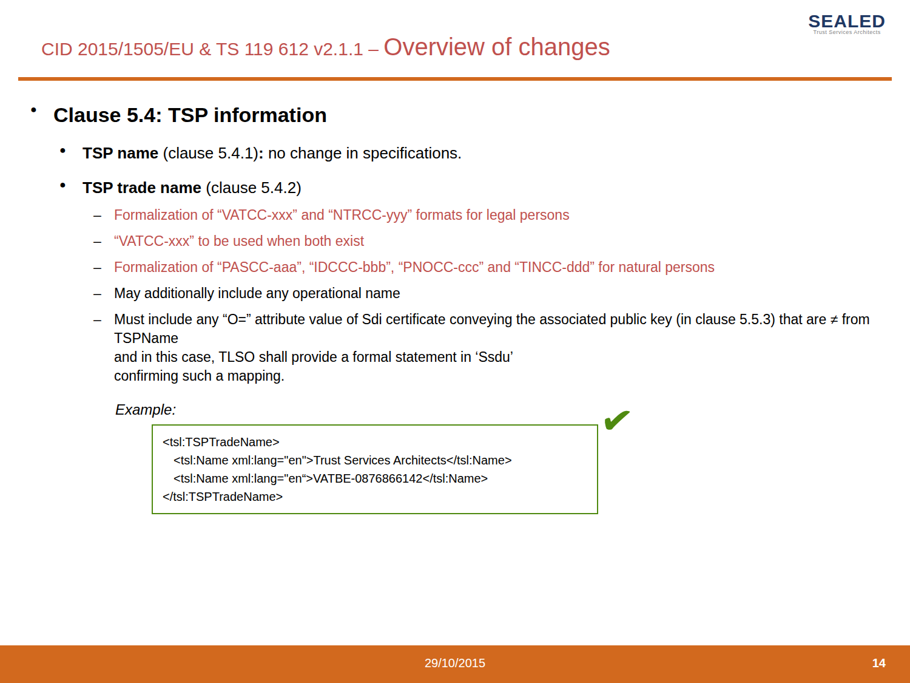CID 2015/1505/EU & TS 119 612 v2.1.1 – Overview of changes
SEALED Trust Services Architects
Clause 5.4: TSP information
TSP name (clause 5.4.1): no change in specifications.
TSP trade name (clause 5.4.2)
Formalization of “VATCC-xxx” and “NTRCC-yyy” formats for legal persons
“VATCC-xxx” to be used when both exist
Formalization of “PASCC-aaa”, “IDCCC-bbb”, “PNOCC-ccc” and “TINCC-ddd” for natural persons
May additionally include any operational name
Must include any “O=” attribute value of Sdi certificate conveying the associated public key (in clause 5.5.3) that are ≠ from TSPName
and in this case, TLSO shall provide a formal statement in ‘Ssdu’
confirming such a mapping.
Example:
✔
<tsl:TSPTradeName>
<tsl:Name xml:lang="en">Trust Services Architects</tsl:Name>
<tsl:Name xml:lang="en“>VATBE-0876866142</tsl:Name>
</tsl:TSPTradeName>
29/10/2015
14